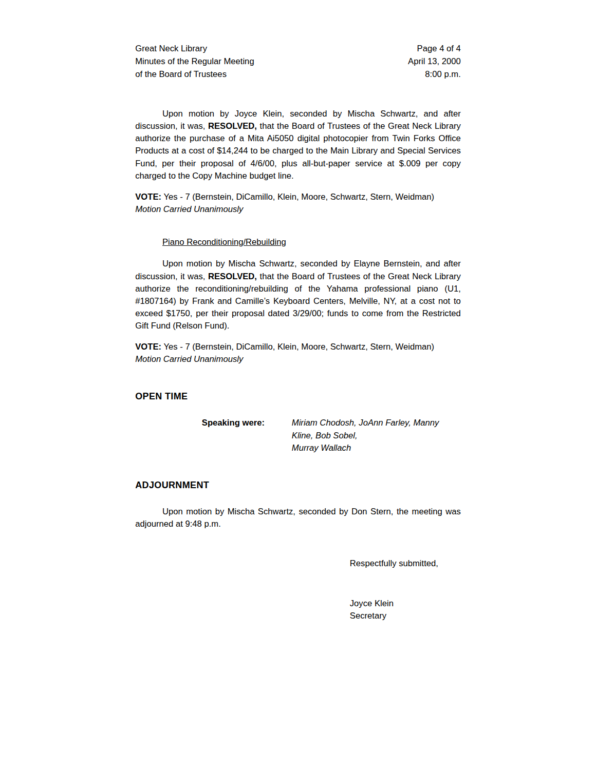| Great Neck Library | Page 4 of 4 |
| Minutes of the Regular Meeting | April 13, 2000 |
| of the Board of Trustees | 8:00 p.m. |
Upon motion by Joyce Klein, seconded by Mischa Schwartz, and after discussion, it was, RESOLVED, that the Board of Trustees of the Great Neck Library authorize the purchase of a Mita Ai5050 digital photocopier from Twin Forks Office Products at a cost of $14,244 to be charged to the Main Library and Special Services Fund, per their proposal of 4/6/00, plus all-but-paper service at $.009 per copy charged to the Copy Machine budget line.
VOTE: Yes - 7 (Bernstein, DiCamillo, Klein, Moore, Schwartz, Stern, Weidman)
Motion Carried Unanimously
Piano Reconditioning/Rebuilding
Upon motion by Mischa Schwartz, seconded by Elayne Bernstein, and after discussion, it was, RESOLVED, that the Board of Trustees of the Great Neck Library authorize the reconditioning/rebuilding of the Yahama professional piano (U1, #1807164) by Frank and Camille’s Keyboard Centers, Melville, NY, at a cost not to exceed $1750, per their proposal dated 3/29/00; funds to come from the Restricted Gift Fund (Relson Fund).
VOTE: Yes - 7 (Bernstein, DiCamillo, Klein, Moore, Schwartz, Stern, Weidman)
Motion Carried Unanimously
OPEN TIME
Speaking were:
Miriam Chodosh, JoAnn Farley, Manny Kline, Bob Sobel,
Murray Wallach
ADJOURNMENT
Upon motion by Mischa Schwartz, seconded by Don Stern, the meeting was adjourned at 9:48 p.m.
Respectfully submitted,
Joyce Klein
Secretary